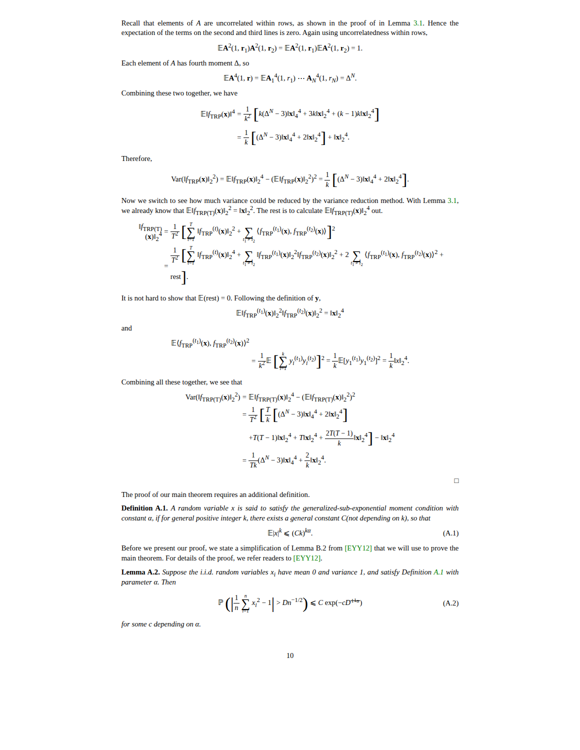Recall that elements of A are uncorrelated within rows, as shown in the proof of in Lemma 3.1. Hence the expectation of the terms on the second and third lines is zero. Again using uncorrelatedness within rows,
𝔼A2(1, r1)A2(1, r2) = 𝔼A2(1, r1)𝔼A2(1, r2) = 1.
Each element of A has fourth moment Δ, so
𝔼A4(1, r) = 𝔼A14(1, r1) ⋯ AN4(1, rN) = ΔN.
Combining these two together, we have
| 𝔼‖ f TRP ( x )‖ 4 | = | 1 k 2 [ k (Δ N − 3)‖ x ‖ 4 4 + 3 k ‖ x ‖ 2 4 + ( k − 1) k ‖ x ‖ 2 4 ] |
| | = | 1 k [ (Δ N − 3)‖ x ‖ 4 4 + 2‖ x ‖ 2 4 ] + ‖ x ‖ 2 4 . |
Therefore,
Var(‖fTRP(x)‖22) = 𝔼‖fTRP(x)‖24 − (𝔼‖fTRP(x)‖22)2 = 1 k [(ΔN − 3)‖x‖44 + 2‖x‖24].
Now we switch to see how much variance could be reduced by the variance reduction method. With Lemma 3.1, we already know that 𝔼‖fTRP(T)(x)‖22 = ‖x‖22. The rest is to calculate 𝔼‖fTRP(T)(x)‖24 out.
| ‖ f TRP(T) ( x )‖ 2 4 | = | 1 T 2 [ T ∑ t =1 ‖ f TRP ( t ) ( x )‖ 2 2 + ∑ t 1 ≠ t 2 ⟨ f TRP ( t 1 ) ( x ), f TRP ( t 2 ) ( x )⟩ ] 2 |
| | = | 1 T 2 [ T ∑ t =1 ‖ f TRP ( t ) ( x )‖ 2 4 + ∑ t 1 ≠ t 2 ‖ f TRP ( t 1 ) ( x )‖ 2 2 ‖ f TRP ( t 2 ) ( x )‖ 2 2 + 2 ∑ t 1 ≠ t 2 ⟨ f TRP ( t 1 ) ( x ), f TRP ( t 2 ) ( x )⟩ 2 + rest ] . |
It is not hard to show that 𝔼(rest) = 0. Following the definition of y,
𝔼‖fTRP(t1)(x)‖22‖fTRP(t2)(x)‖22 = ‖x‖24
and
| 𝔼⟨ f TRP ( t 1 ) ( x ), f TRP ( t 2 ) ( x )⟩ 2 | | |
| | = | 1 k 2 𝔼 [ k ∑ i =1 y i ( t 1 ) y i ( t 2 ) ] 2 = 1 k 𝔼[ y 1 ( t 1 ) y 1 ( t 2 ) ] 2 = 1 k ‖ x ‖ 2 4 . |
Combining all these together, we see that
| Var(‖ f TRP(T) ( x )‖ 2 2 ) | = | 𝔼‖ f TRP(T) ( x )‖ 2 4 − (𝔼‖ f TRP(T) ( x )‖ 2 2 ) 2 |
| | = | 1 T 2 [ T k [ (Δ N − 3)‖ x ‖ 4 4 + 2‖ x ‖ 2 4 ] |
| | | + T ( T − 1)‖ x ‖ 2 4 + T ‖ x ‖ 2 4 + 2 T ( T − 1) k ‖ x ‖ 2 4 ] − ‖ x ‖ 2 4 |
| | = | 1 Tk (Δ N − 3)‖ x ‖ 4 4 + 2 k ‖ x ‖ 2 4 . |
□
The proof of our main theorem requires an additional definition.
Definition A.1. A random variable x is said to satisfy the generalized-sub-exponential moment condition with constant α, if for general positive integer k, there exists a general constant C(not depending on k), so that
𝔼|x|k ⩽ (Ck)kα. (A.1)
Before we present our proof, we state a simplification of Lemma B.2 from [EYY12] that we will use to prove the main theorem. For details of the proof, we refer readers to [EYY12].
Lemma A.2. Suppose the i.i.d. random variables xi have mean 0 and variance 1, and satisfy Definition A.1 with parameter α. Then
ℙ (|1 n n∑i=1 xi2 − 1| > Dn−1/2) ⩽ C exp(−cD11+α) (A.2)
for some c depending on α.
10